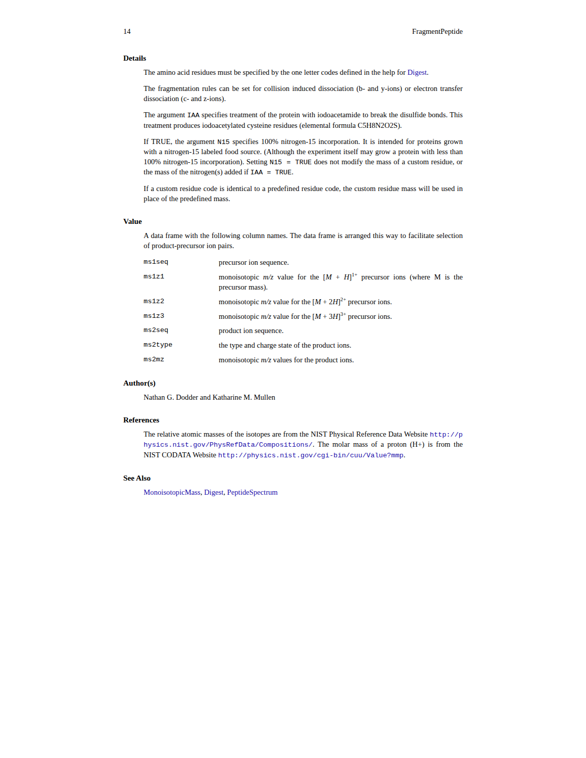14 FragmentPeptide
Details
The amino acid residues must be specified by the one letter codes defined in the help for Digest.
The fragmentation rules can be set for collision induced dissociation (b- and y-ions) or electron transfer dissociation (c- and z-ions).
The argument IAA specifies treatment of the protein with iodoacetamide to break the disulfide bonds. This treatment produces iodoacetylated cysteine residues (elemental formula C5H8N2O2S).
If TRUE, the argument N15 specifies 100% nitrogen-15 incorporation. It is intended for proteins grown with a nitrogen-15 labeled food source. (Although the experiment itself may grow a protein with less than 100% nitrogen-15 incorporation). Setting N15 = TRUE does not modify the mass of a custom residue, or the mass of the nitrogen(s) added if IAA = TRUE.
If a custom residue code is identical to a predefined residue code, the custom residue mass will be used in place of the predefined mass.
Value
A data frame with the following column names. The data frame is arranged this way to facilitate selection of product-precursor ion pairs.
ms1seq
precursor ion sequence.
ms1z1
monoisotopic m/z value for the [M + H]1+ precursor ions (where M is the precursor mass).
ms1z2
monoisotopic m/z value for the [M + 2H]2+ precursor ions.
ms1z3
monoisotopic m/z value for the [M + 3H]3+ precursor ions.
ms2seq
product ion sequence.
ms2type
the type and charge state of the product ions.
ms2mz
monoisotopic m/z values for the product ions.
Author(s)
Nathan G. Dodder and Katharine M. Mullen
References
The relative atomic masses of the isotopes are from the NIST Physical Reference Data Website http://physics.nist.gov/PhysRefData/Compositions/. The molar mass of a proton (H+) is from the NIST CODATA Website http://physics.nist.gov/cgi-bin/cuu/Value?mmp.
See Also
MonoisotopicMass, Digest, PeptideSpectrum